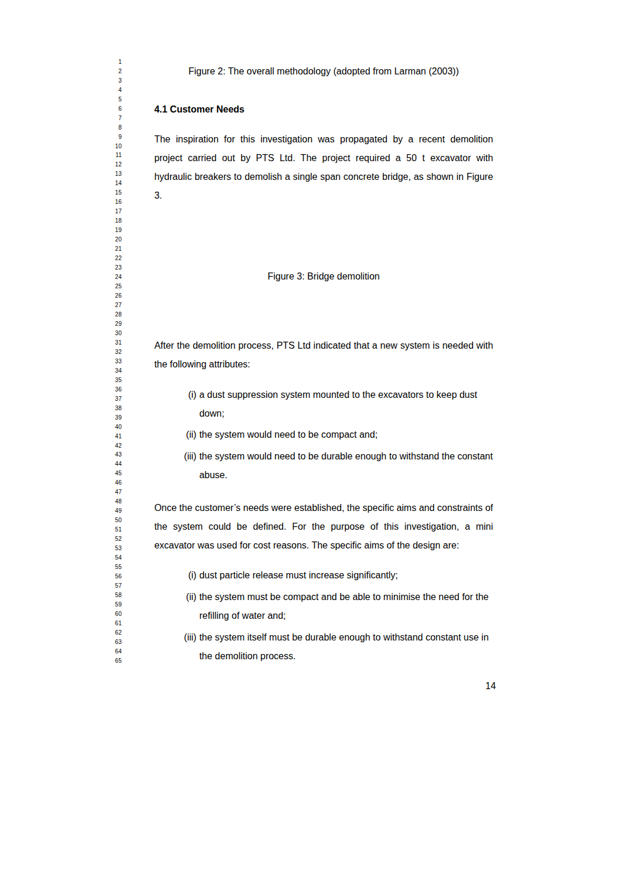1234567891011121314151617181920212223242526272829303132333435363738394041424344454647484950515253545556575859606162636465
Figure 2: The overall methodology (adopted from Larman (2003))
4.1 Customer Needs
The inspiration for this investigation was propagated by a recent demolition project carried out by PTS Ltd. The project required a 50 t excavator with hydraulic breakers to demolish a single span concrete bridge, as shown in Figure 3.
Figure 3: Bridge demolition
After the demolition process, PTS Ltd indicated that a new system is needed with the following attributes:
(i) a dust suppression system mounted to the excavators to keep dust down;
(ii) the system would need to be compact and;
(iii) the system would need to be durable enough to withstand the constant abuse.
Once the customer’s needs were established, the specific aims and constraints of the system could be defined. For the purpose of this investigation, a mini excavator was used for cost reasons. The specific aims of the design are:
(i) dust particle release must increase significantly;
(ii) the system must be compact and be able to minimise the need for the refilling of water and;
(iii) the system itself must be durable enough to withstand constant use in the demolition process.
14